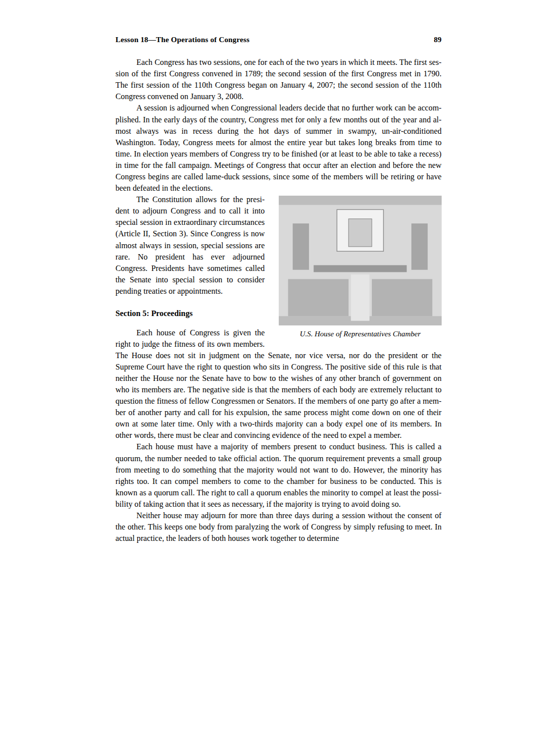Lesson 18—The Operations of Congress 89
Each Congress has two sessions, one for each of the two years in which it meets. The first session of the first Congress convened in 1789; the second session of the first Congress met in 1790. The first session of the 110th Congress began on January 4, 2007; the second session of the 110th Congress convened on January 3, 2008.
A session is adjourned when Congressional leaders decide that no further work can be accomplished. In the early days of the country, Congress met for only a few months out of the year and almost always was in recess during the hot days of summer in swampy, un-air-conditioned Washington. Today, Congress meets for almost the entire year but takes long breaks from time to time. In election years members of Congress try to be finished (or at least to be able to take a recess) in time for the fall campaign. Meetings of Congress that occur after an election and before the new Congress begins are called lame-duck sessions, since some of the members will be retiring or have been defeated in the elections.
U.S. House of Representatives Chamber
The Constitution allows for the president to adjourn Congress and to call it into special session in extraordinary circumstances (Article II, Section 3). Since Congress is now almost always in session, special sessions are rare. No president has ever adjourned Congress. Presidents have sometimes called the Senate into special session to consider pending treaties or appointments.
Section 5: Proceedings
Each house of Congress is given the right to judge the fitness of its own members. The House does not sit in judgment on the Senate, nor vice versa, nor do the president or the Supreme Court have the right to question who sits in Congress. The positive side of this rule is that neither the House nor the Senate have to bow to the wishes of any other branch of government on who its members are. The negative side is that the members of each body are extremely reluctant to question the fitness of fellow Congressmen or Senators. If the members of one party go after a member of another party and call for his expulsion, the same process might come down on one of their own at some later time. Only with a two-thirds majority can a body expel one of its members. In other words, there must be clear and convincing evidence of the need to expel a member.
Each house must have a majority of members present to conduct business. This is called a quorum, the number needed to take official action. The quorum requirement prevents a small group from meeting to do something that the majority would not want to do. However, the minority has rights too. It can compel members to come to the chamber for business to be conducted. This is known as a quorum call. The right to call a quorum enables the minority to compel at least the possibility of taking action that it sees as necessary, if the majority is trying to avoid doing so.
Neither house may adjourn for more than three days during a session without the consent of the other. This keeps one body from paralyzing the work of Congress by simply refusing to meet. In actual practice, the leaders of both houses work together to determine